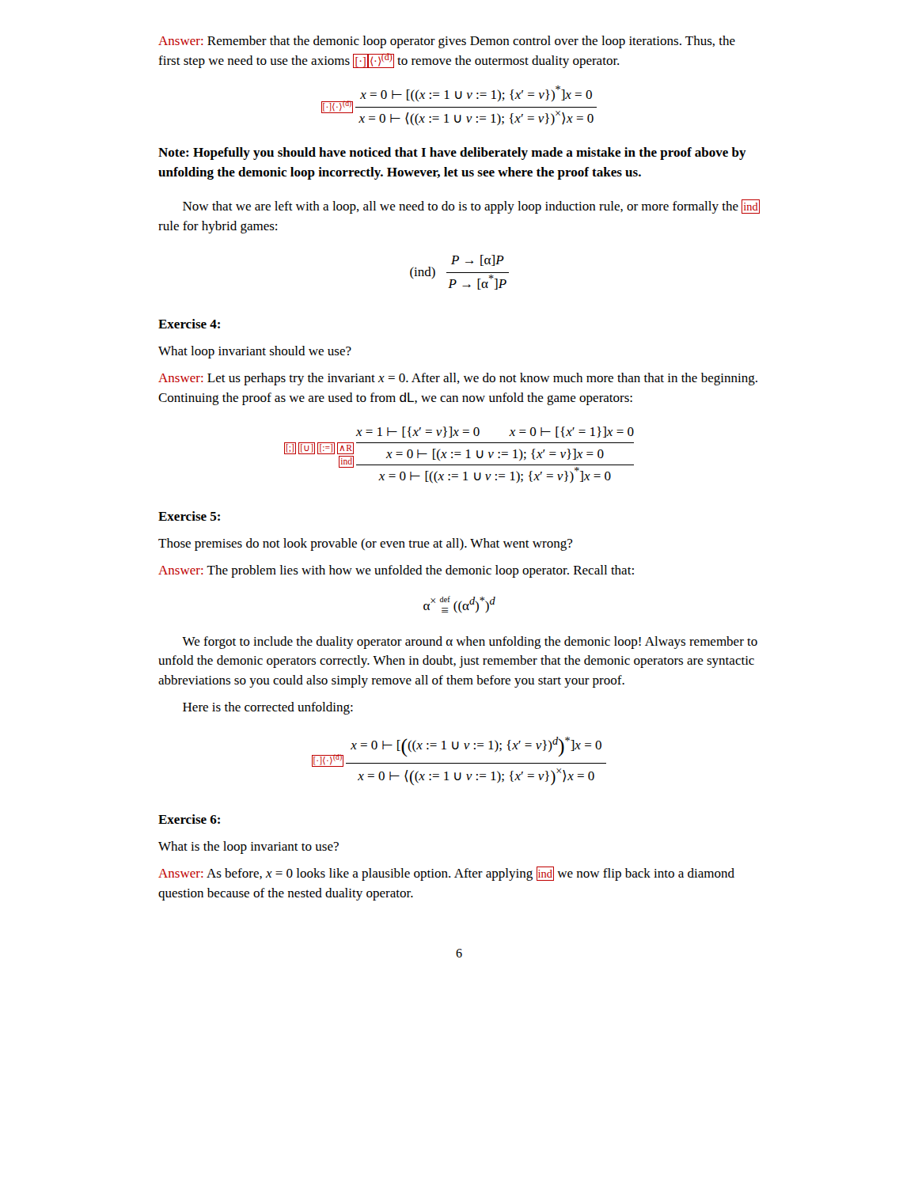Answer: Remember that the demonic loop operator gives Demon control over the loop iterations. Thus, the first step we need to use the axioms [·]⟨·⟩(d) to remove the outermost duality operator.
[·]⟨·⟩(d)
x = 0 ⊢ [((x := 1 ∪ v := 1); {x′ = v})*]x = 0
x = 0 ⊢ ⟨((x := 1 ∪ v := 1); {x′ = v})×⟩x = 0
Note: Hopefully you should have noticed that I have deliberately made a mistake in the proof above by unfolding the demonic loop incorrectly. However, let us see where the proof takes us.
Now that we are left with a loop, all we need to do is to apply loop induction rule, or more formally the ind rule for hybrid games:
(ind)
P → [α]P
P → [α*]P
Exercise 4:
What loop invariant should we use?
Answer: Let us perhaps try the invariant x = 0. After all, we do not know much more than that in the beginning. Continuing the proof as we are used to from dL, we can now unfold the game operators:
[;] [∪] [:=] ∧R
ind
x = 1 ⊢ [{x′ = v}]x = 0 x = 0 ⊢ [{x′ = 1}]x = 0
x = 0 ⊢ [(x := 1 ∪ v := 1); {x′ = v}]x = 0
x = 0 ⊢ [((x := 1 ∪ v := 1); {x′ = v})*]x = 0
Exercise 5:
Those premises do not look provable (or even true at all). What went wrong?
Answer: The problem lies with how we unfolded the demonic loop operator. Recall that:
α× def≡ ((αd)*)d
We forgot to include the duality operator around α when unfolding the demonic loop! Always remember to unfold the demonic operators correctly. When in doubt, just remember that the demonic operators are syntactic abbreviations so you could also simply remove all of them before you start your proof.
Here is the corrected unfolding:
[·]⟨·⟩(d)
x = 0 ⊢ [(((x := 1 ∪ v := 1); {x′ = v})d)*]x = 0
x = 0 ⊢ ⟨((x := 1 ∪ v := 1); {x′ = v})×⟩x = 0
Exercise 6:
What is the loop invariant to use?
Answer: As before, x = 0 looks like a plausible option. After applying ind we now flip back into a diamond question because of the nested duality operator.
6